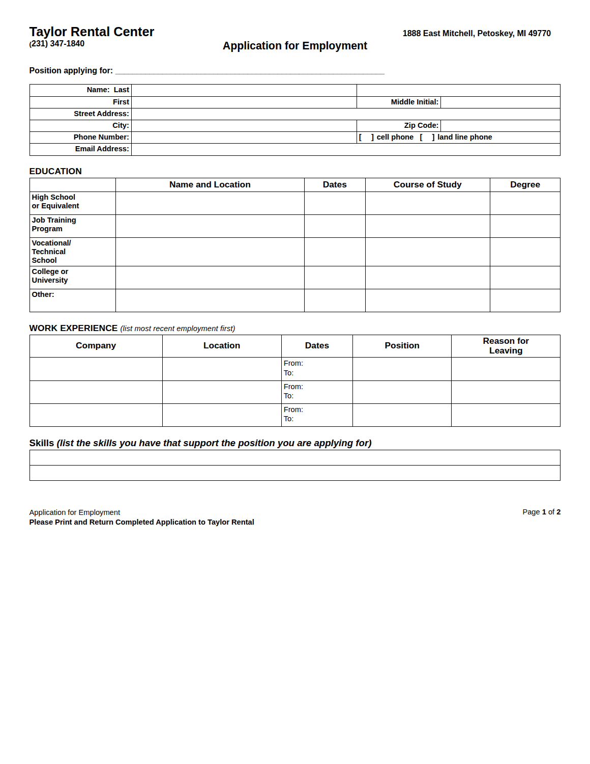Taylor Rental Center
1888 East Mitchell, Petoskey, MI 49770
(231) 347-1840
Application for Employment
Position applying for: _______________________________________________________________
| Name: Last | | |
| First | | Middle Initial: | |
| Street Address: | |
| City: | | Zip Code: | |
| Phone Number: | | [ ] cell phone [ ] land line phone |
| Email Address: | |
EDUCATION
| | Name and Location | Dates | Course of Study | Degree |
| --- | --- | --- | --- | --- |
| High School or Equivalent | | | | |
| Job Training Program | | | | |
| Vocational/ Technical School | | | | |
| College or University | | | | |
| Other: | | | | |
WORK EXPERIENCE (list most recent employment first)
| Company | Location | Dates | Position | Reason for Leaving |
| --- | --- | --- | --- | --- |
| | | From: To: | | |
| | | From: To: | | |
| | | From: To: | | |
Skills (list the skills you have that support the position you are applying for)
Application for Employment
Please Print and Return Completed Application to Taylor Rental
Page 1 of 2